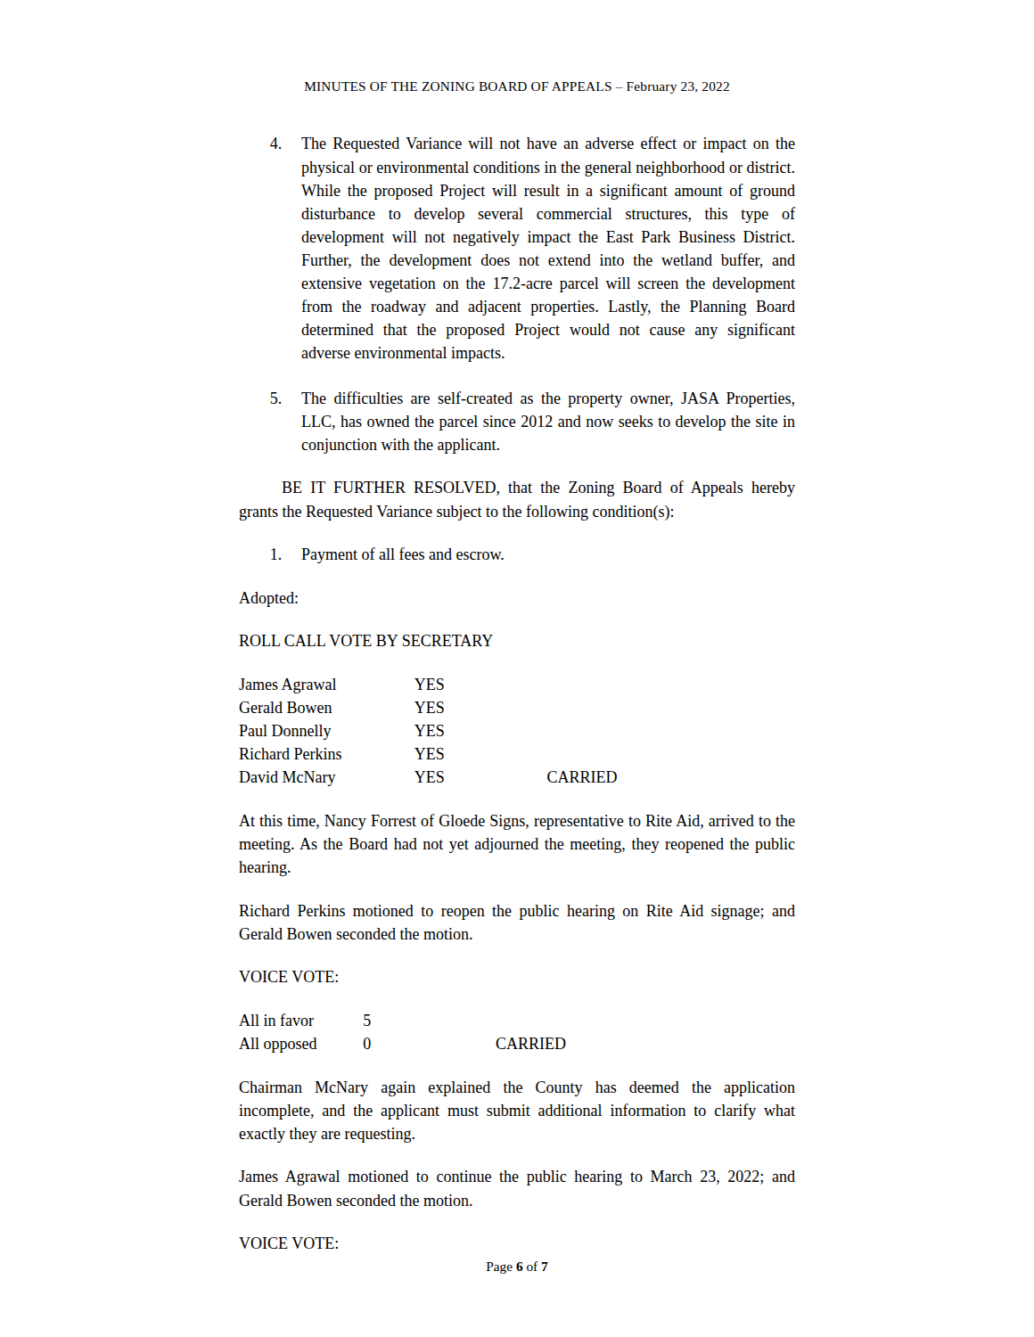MINUTES OF THE ZONING BOARD OF APPEALS – February 23, 2022
The Requested Variance will not have an adverse effect or impact on the physical or environmental conditions in the general neighborhood or district. While the proposed Project will result in a significant amount of ground disturbance to develop several commercial structures, this type of development will not negatively impact the East Park Business District. Further, the development does not extend into the wetland buffer, and extensive vegetation on the 17.2-acre parcel will screen the development from the roadway and adjacent properties. Lastly, the Planning Board determined that the proposed Project would not cause any significant adverse environmental impacts.
The difficulties are self-created as the property owner, JASA Properties, LLC, has owned the parcel since 2012 and now seeks to develop the site in conjunction with the applicant.
BE IT FURTHER RESOLVED, that the Zoning Board of Appeals hereby grants the Requested Variance subject to the following condition(s):
Payment of all fees and escrow.
Adopted:
ROLL CALL VOTE BY SECRETARY
| James Agrawal | YES | |
| Gerald Bowen | YES | |
| Paul Donnelly | YES | |
| Richard Perkins | YES | |
| David McNary | YES | CARRIED |
At this time, Nancy Forrest of Gloede Signs, representative to Rite Aid, arrived to the meeting. As the Board had not yet adjourned the meeting, they reopened the public hearing.
Richard Perkins motioned to reopen the public hearing on Rite Aid signage; and Gerald Bowen seconded the motion.
VOICE VOTE:
| All in favor | 5 | |
| All opposed | 0 | CARRIED |
Chairman McNary again explained the County has deemed the application incomplete, and the applicant must submit additional information to clarify what exactly they are requesting.
James Agrawal motioned to continue the public hearing to March 23, 2022; and Gerald Bowen seconded the motion.
VOICE VOTE:
Page 6 of 7